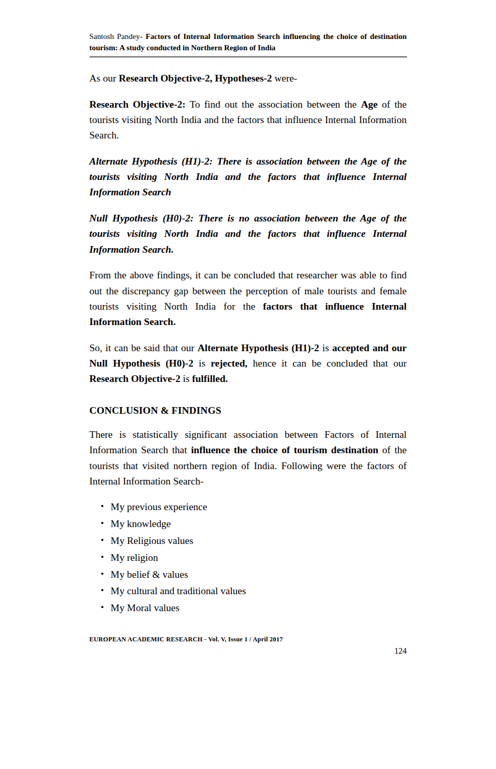Santosh Pandey- Factors of Internal Information Search influencing the choice of destination tourism: A study conducted in Northern Region of India
As our Research Objective-2, Hypotheses-2 were-
Research Objective-2: To find out the association between the Age of the tourists visiting North India and the factors that influence Internal Information Search.
Alternate Hypothesis (H1)-2: There is association between the Age of the tourists visiting North India and the factors that influence Internal Information Search
Null Hypothesis (H0)-2: There is no association between the Age of the tourists visiting North India and the factors that influence Internal Information Search.
From the above findings, it can be concluded that researcher was able to find out the discrepancy gap between the perception of male tourists and female tourists visiting North India for the factors that influence Internal Information Search.
So, it can be said that our Alternate Hypothesis (H1)-2 is accepted and our Null Hypothesis (H0)-2 is rejected, hence it can be concluded that our Research Objective-2 is fulfilled.
CONCLUSION & FINDINGS
There is statistically significant association between Factors of Internal Information Search that influence the choice of tourism destination of the tourists that visited northern region of India. Following were the factors of Internal Information Search-
My previous experience
My knowledge
My Religious values
My religion
My belief & values
My cultural and traditional values
My Moral values
EUROPEAN ACADEMIC RESEARCH - Vol. V, Issue 1 / April 2017
124